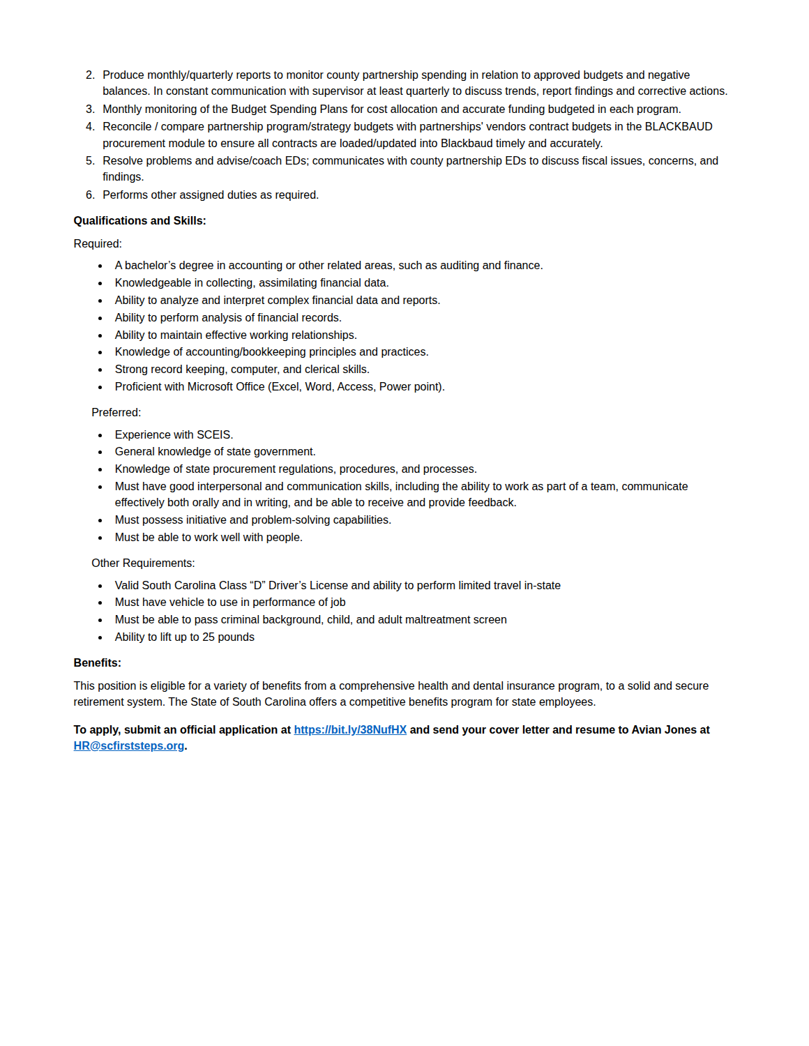Produce monthly/quarterly reports to monitor county partnership spending in relation to approved budgets and negative balances. In constant communication with supervisor at least quarterly to discuss trends, report findings and corrective actions.
Monthly monitoring of the Budget Spending Plans for cost allocation and accurate funding budgeted in each program.
Reconcile / compare partnership program/strategy budgets with partnerships' vendors contract budgets in the BLACKBAUD procurement module to ensure all contracts are loaded/updated into Blackbaud timely and accurately.
Resolve problems and advise/coach EDs; communicates with county partnership EDs to discuss fiscal issues, concerns, and findings.
Performs other assigned duties as required.
Qualifications and Skills:
Required:
A bachelor’s degree in accounting or other related areas, such as auditing and finance.
Knowledgeable in collecting, assimilating financial data.
Ability to analyze and interpret complex financial data and reports.
Ability to perform analysis of financial records.
Ability to maintain effective working relationships.
Knowledge of accounting/bookkeeping principles and practices.
Strong record keeping, computer, and clerical skills.
Proficient with Microsoft Office (Excel, Word, Access, Power point).
Preferred:
Experience with SCEIS.
General knowledge of state government.
Knowledge of state procurement regulations, procedures, and processes.
Must have good interpersonal and communication skills, including the ability to work as part of a team, communicate effectively both orally and in writing, and be able to receive and provide feedback.
Must possess initiative and problem-solving capabilities.
Must be able to work well with people.
Other Requirements:
Valid South Carolina Class “D” Driver’s License and ability to perform limited travel in-state
Must have vehicle to use in performance of job
Must be able to pass criminal background, child, and adult maltreatment screen
Ability to lift up to 25 pounds
Benefits:
This position is eligible for a variety of benefits from a comprehensive health and dental insurance program, to a solid and secure retirement system. The State of South Carolina offers a competitive benefits program for state employees.
To apply, submit an official application at https://bit.ly/38NufHX and send your cover letter and resume to Avian Jones at HR@scfirststeps.org.